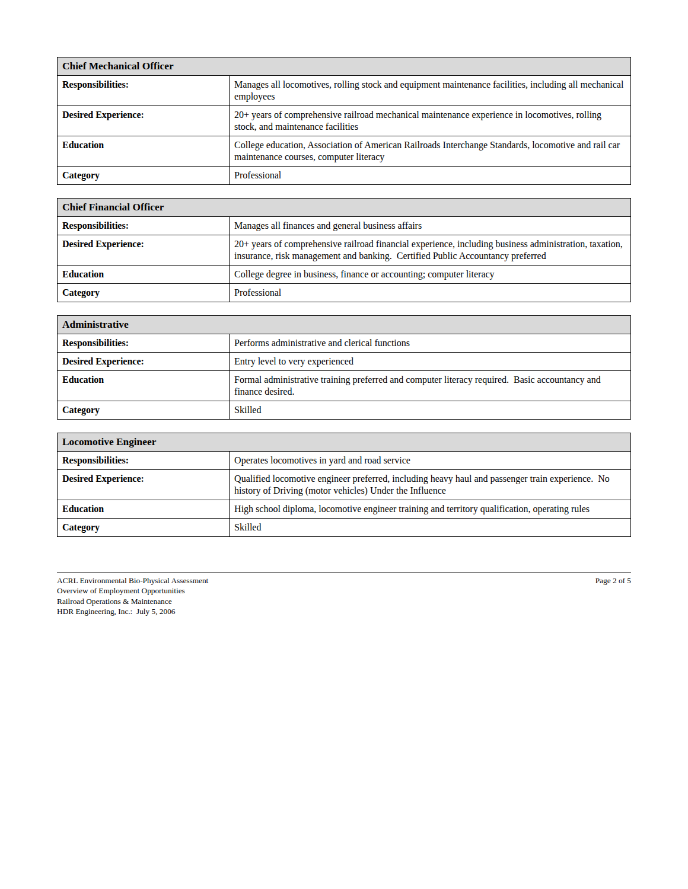| Chief Mechanical Officer |
| --- |
| Responsibilities: | Manages all locomotives, rolling stock and equipment maintenance facilities, including all mechanical employees |
| Desired Experience: | 20+ years of comprehensive railroad mechanical maintenance experience in locomotives, rolling stock, and maintenance facilities |
| Education | College education, Association of American Railroads Interchange Standards, locomotive and rail car maintenance courses, computer literacy |
| Category | Professional |
| Chief Financial Officer |
| --- |
| Responsibilities: | Manages all finances and general business affairs |
| Desired Experience: | 20+ years of comprehensive railroad financial experience, including business administration, taxation, insurance, risk management and banking. Certified Public Accountancy preferred |
| Education | College degree in business, finance or accounting; computer literacy |
| Category | Professional |
| Administrative |
| --- |
| Responsibilities: | Performs administrative and clerical functions |
| Desired Experience: | Entry level to very experienced |
| Education | Formal administrative training preferred and computer literacy required. Basic accountancy and finance desired. |
| Category | Skilled |
| Locomotive Engineer |
| --- |
| Responsibilities: | Operates locomotives in yard and road service |
| Desired Experience: | Qualified locomotive engineer preferred, including heavy haul and passenger train experience. No history of Driving (motor vehicles) Under the Influence |
| Education | High school diploma, locomotive engineer training and territory qualification, operating rules |
| Category | Skilled |
Page 2 of 5 ACRL Environmental Bio-Physical Assessment
Overview of Employment Opportunities
Railroad Operations & Maintenance
HDR Engineering, Inc.: July 5, 2006